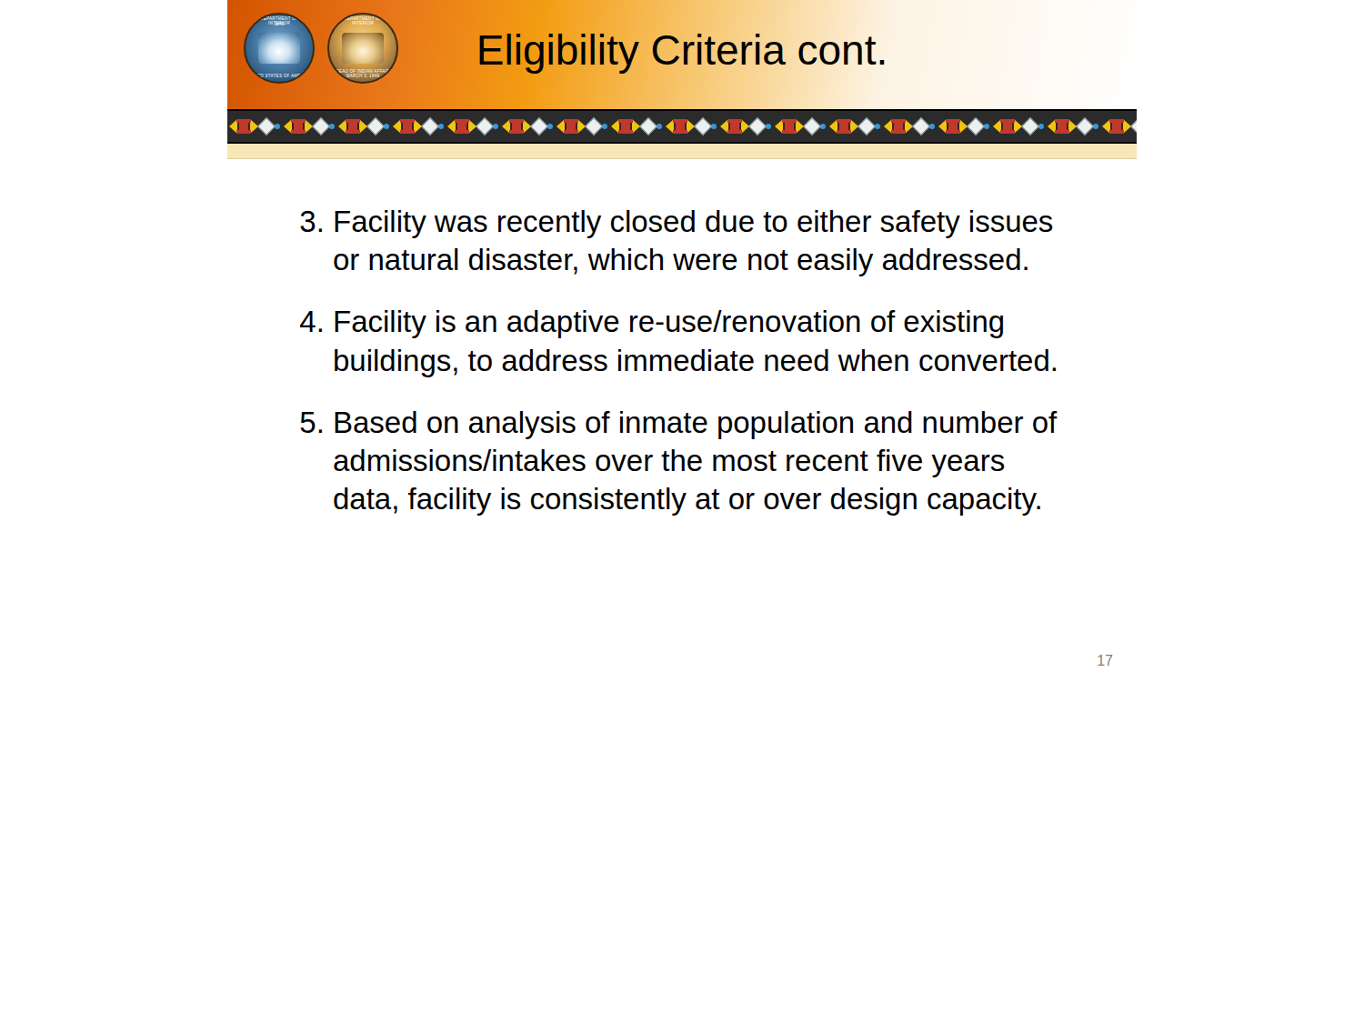U.S. Department of the Interior
1849
United States of America
U.S. Department of the Interior
Bureau of Indian Affairs · March 3, 1849
Eligibility Criteria cont.
Facility was recently closed due to either safety issues or natural disaster, which were not easily addressed.
Facility is an adaptive re-use/renovation of existing buildings, to address immediate need when converted.
Based on analysis of inmate population and number of admissions/intakes over the most recent five years data, facility is consistently at or over design capacity.
17